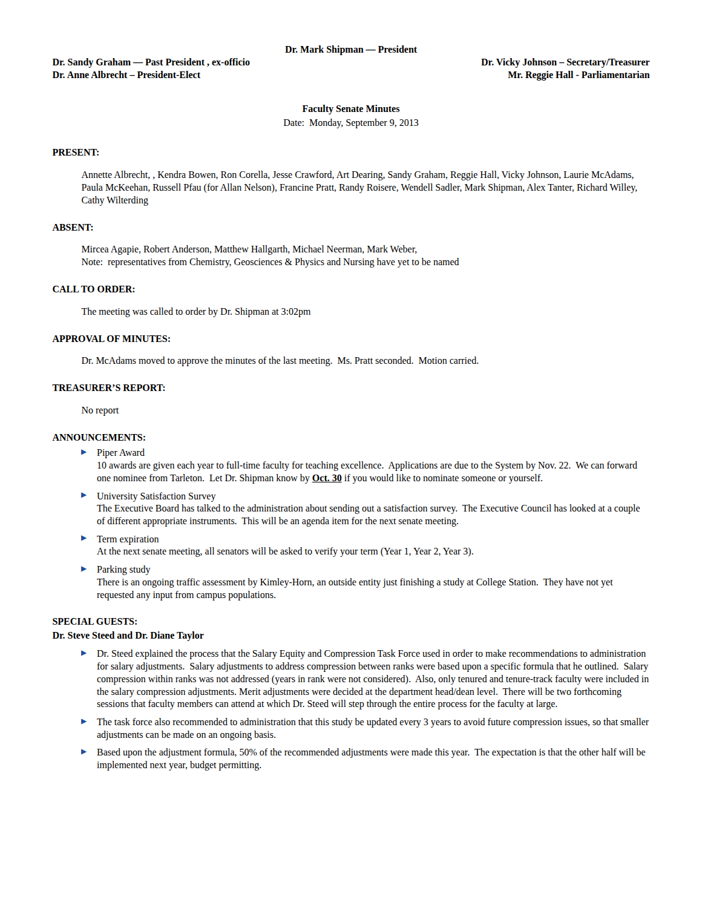Dr. Mark Shipman — President
| Dr. Sandy Graham — Past President , ex-officio | Dr. Vicky Johnson – Secretary/Treasurer |
| Dr. Anne Albrecht – President-Elect | Mr. Reggie Hall - Parliamentarian |
Faculty Senate Minutes
Date: Monday, September 9, 2013
Present:
Annette Albrecht, , Kendra Bowen, Ron Corella, Jesse Crawford, Art Dearing, Sandy Graham, Reggie Hall, Vicky Johnson, Laurie McAdams, Paula McKeehan, Russell Pfau (for Allan Nelson), Francine Pratt, Randy Roisere, Wendell Sadler, Mark Shipman, Alex Tanter, Richard Willey, Cathy Wilterding
Absent:
Mircea Agapie, Robert Anderson, Matthew Hallgarth, Michael Neerman, Mark Weber,
Note: representatives from Chemistry, Geosciences & Physics and Nursing have yet to be named
Call to Order:
The meeting was called to order by Dr. Shipman at 3:02pm
Approval of Minutes:
Dr. McAdams moved to approve the minutes of the last meeting. Ms. Pratt seconded. Motion carried.
Treasurer’s Report:
No report
Announcements:
Piper Award
10 awards are given each year to full-time faculty for teaching excellence. Applications are due to the System by Nov. 22. We can forward one nominee from Tarleton. Let Dr. Shipman know by Oct. 30 if you would like to nominate someone or yourself.
University Satisfaction Survey
The Executive Board has talked to the administration about sending out a satisfaction survey. The Executive Council has looked at a couple of different appropriate instruments. This will be an agenda item for the next senate meeting.
Term expiration
At the next senate meeting, all senators will be asked to verify your term (Year 1, Year 2, Year 3).
Parking study
There is an ongoing traffic assessment by Kimley-Horn, an outside entity just finishing a study at College Station. They have not yet requested any input from campus populations.
Special Guests:
Dr. Steve Steed and Dr. Diane Taylor
Dr. Steed explained the process that the Salary Equity and Compression Task Force used in order to make recommendations to administration for salary adjustments. Salary adjustments to address compression between ranks were based upon a specific formula that he outlined. Salary compression within ranks was not addressed (years in rank were not considered). Also, only tenured and tenure-track faculty were included in the salary compression adjustments. Merit adjustments were decided at the department head/dean level. There will be two forthcoming sessions that faculty members can attend at which Dr. Steed will step through the entire process for the faculty at large.
The task force also recommended to administration that this study be updated every 3 years to avoid future compression issues, so that smaller adjustments can be made on an ongoing basis.
Based upon the adjustment formula, 50% of the recommended adjustments were made this year. The expectation is that the other half will be implemented next year, budget permitting.